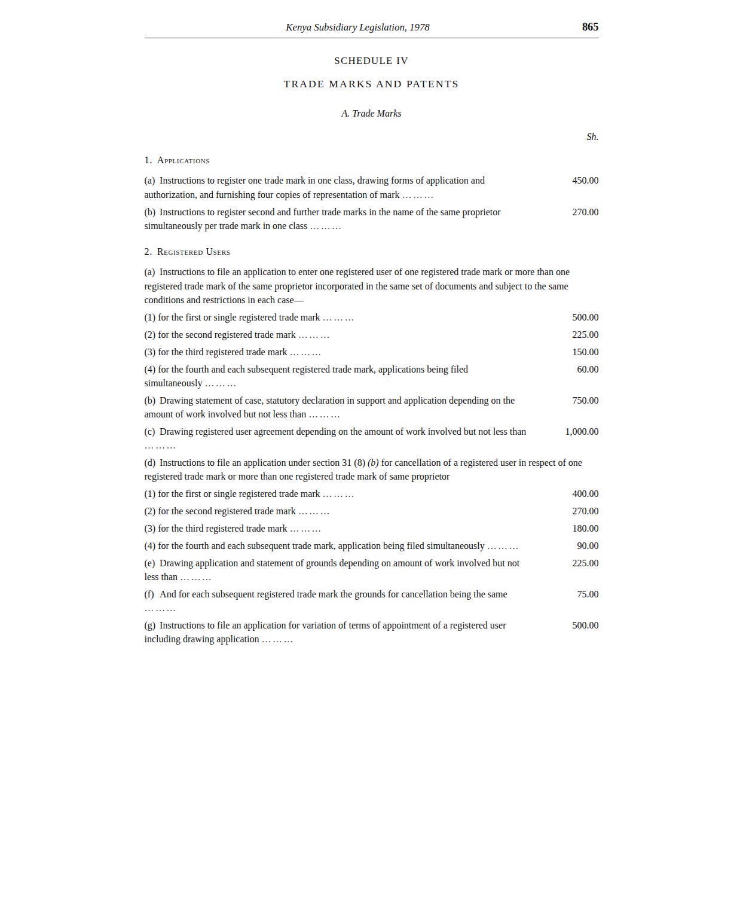Kenya Subsidiary Legislation, 1978
865
SCHEDULE IV
TRADE MARKS AND PATENTS
A. Trade Marks
Sh.
1. Applications
| (a) Instructions to register one trade mark in one class, drawing forms of application and authorization, and furnishing four copies of representation of mark | 450.00 |
| (b) Instructions to register second and further trade marks in the name of the same proprietor simultaneously per trade mark in one class | 270.00 |
2. Registered Users
| (a) Instructions to file an application to enter one registered user of one registered trade mark or more than one registered trade mark of the same proprietor incorporated in the same set of documents and subject to the same conditions and restrictions in each case— |
| (1) for the first or single registered trade mark | 500.00 |
| (2) for the second registered trade mark | 225.00 |
| (3) for the third registered trade mark | 150.00 |
| (4) for the fourth and each subsequent registered trade mark, applications being filed simultaneously | 60.00 |
| (b) Drawing statement of case, statutory declaration in support and application depending on the amount of work involved but not less than | 750.00 |
| (c) Drawing registered user agreement depending on the amount of work involved but not less than | 1,000.00 |
| (d) Instructions to file an application under section 31 (8) (b) for cancellation of a registered user in respect of one registered trade mark or more than one registered trade mark of same proprietor |
| (1) for the first or single registered trade mark | 400.00 |
| (2) for the second registered trade mark | 270.00 |
| (3) for the third registered trade mark | 180.00 |
| (4) for the fourth and each subsequent trade mark, application being filed simultaneously | 90.00 |
| (e) Drawing application and statement of grounds depending on amount of work involved but not less than | 225.00 |
| (f) And for each subsequent registered trade mark the grounds for cancellation being the same | 75.00 |
| (g) Instructions to file an application for variation of terms of appointment of a registered user including drawing application | 500.00 |